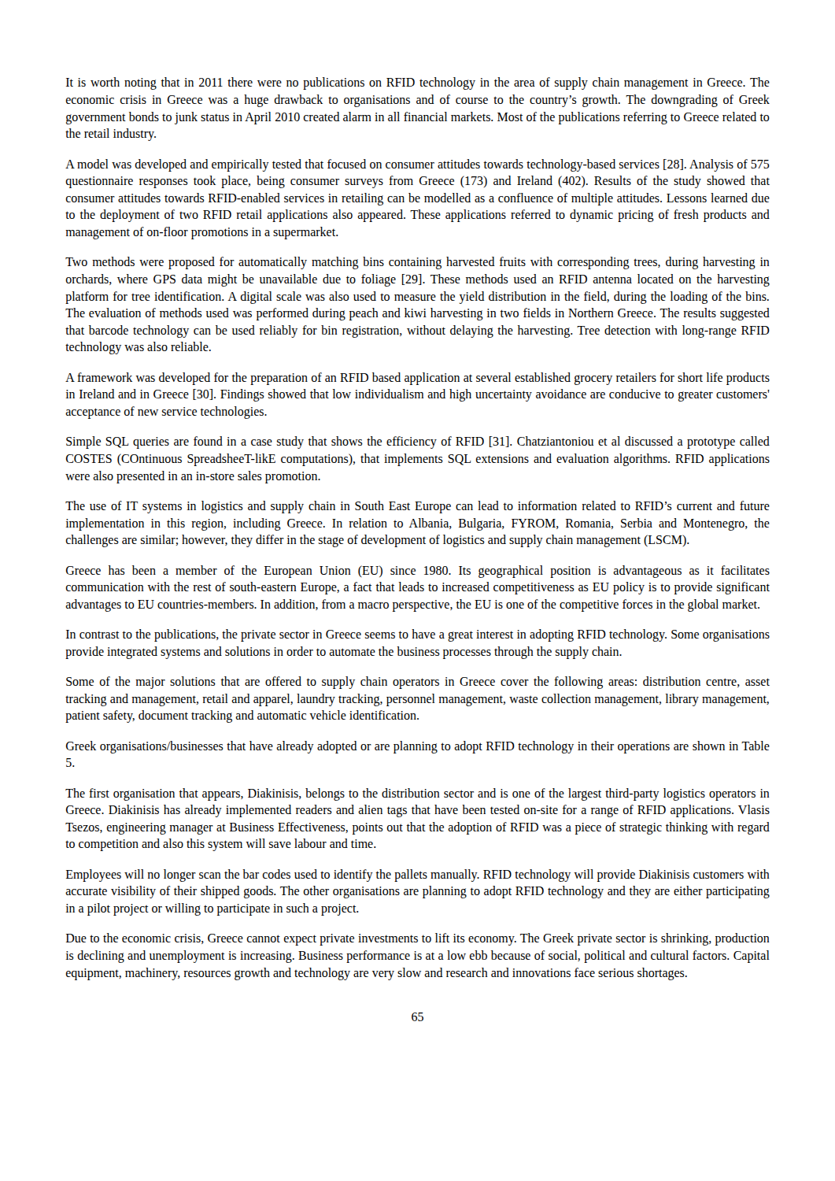It is worth noting that in 2011 there were no publications on RFID technology in the area of supply chain management in Greece. The economic crisis in Greece was a huge drawback to organisations and of course to the country’s growth. The downgrading of Greek government bonds to junk status in April 2010 created alarm in all financial markets. Most of the publications referring to Greece related to the retail industry.
A model was developed and empirically tested that focused on consumer attitudes towards technology-based services [28]. Analysis of 575 questionnaire responses took place, being consumer surveys from Greece (173) and Ireland (402). Results of the study showed that consumer attitudes towards RFID-enabled services in retailing can be modelled as a confluence of multiple attitudes. Lessons learned due to the deployment of two RFID retail applications also appeared. These applications referred to dynamic pricing of fresh products and management of on-floor promotions in a supermarket.
Two methods were proposed for automatically matching bins containing harvested fruits with corresponding trees, during harvesting in orchards, where GPS data might be unavailable due to foliage [29]. These methods used an RFID antenna located on the harvesting platform for tree identification. A digital scale was also used to measure the yield distribution in the field, during the loading of the bins. The evaluation of methods used was performed during peach and kiwi harvesting in two fields in Northern Greece. The results suggested that barcode technology can be used reliably for bin registration, without delaying the harvesting. Tree detection with long-range RFID technology was also reliable.
A framework was developed for the preparation of an RFID based application at several established grocery retailers for short life products in Ireland and in Greece [30]. Findings showed that low individualism and high uncertainty avoidance are conducive to greater customers' acceptance of new service technologies.
Simple SQL queries are found in a case study that shows the efficiency of RFID [31]. Chatziantoniou et al discussed a prototype called COSTES (COntinuous SpreadsheeT-likE computations), that implements SQL extensions and evaluation algorithms. RFID applications were also presented in an in-store sales promotion.
The use of IT systems in logistics and supply chain in South East Europe can lead to information related to RFID’s current and future implementation in this region, including Greece. In relation to Albania, Bulgaria, FYROM, Romania, Serbia and Montenegro, the challenges are similar; however, they differ in the stage of development of logistics and supply chain management (LSCM).
Greece has been a member of the European Union (EU) since 1980. Its geographical position is advantageous as it facilitates communication with the rest of south-eastern Europe, a fact that leads to increased competitiveness as EU policy is to provide significant advantages to EU countries-members. In addition, from a macro perspective, the EU is one of the competitive forces in the global market.
In contrast to the publications, the private sector in Greece seems to have a great interest in adopting RFID technology. Some organisations provide integrated systems and solutions in order to automate the business processes through the supply chain.
Some of the major solutions that are offered to supply chain operators in Greece cover the following areas: distribution centre, asset tracking and management, retail and apparel, laundry tracking, personnel management, waste collection management, library management, patient safety, document tracking and automatic vehicle identification.
Greek organisations/businesses that have already adopted or are planning to adopt RFID technology in their operations are shown in Table 5.
The first organisation that appears, Diakinisis, belongs to the distribution sector and is one of the largest third-party logistics operators in Greece. Diakinisis has already implemented readers and alien tags that have been tested on-site for a range of RFID applications. Vlasis Tsezos, engineering manager at Business Effectiveness, points out that the adoption of RFID was a piece of strategic thinking with regard to competition and also this system will save labour and time.
Employees will no longer scan the bar codes used to identify the pallets manually. RFID technology will provide Diakinisis customers with accurate visibility of their shipped goods. The other organisations are planning to adopt RFID technology and they are either participating in a pilot project or willing to participate in such a project.
Due to the economic crisis, Greece cannot expect private investments to lift its economy. The Greek private sector is shrinking, production is declining and unemployment is increasing. Business performance is at a low ebb because of social, political and cultural factors. Capital equipment, machinery, resources growth and technology are very slow and research and innovations face serious shortages.
65